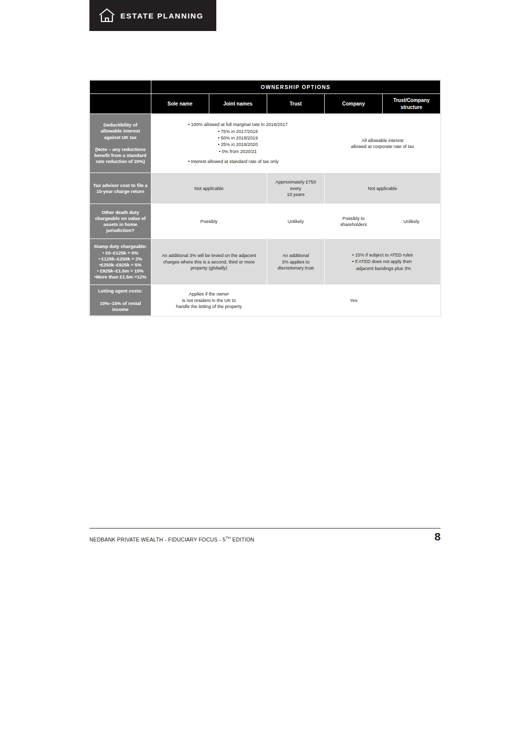Estate Planning
| | Ownership options |
| --- | --- |
| | Sole name | Joint names | Trust | Company | Trust/Company structure |
| Deductibility of allowable interest against UK tax (Note – any reductions benefit from a standard rate reduction of 20%) | • 100% allowed at full marginal rate in 2016/2017 • 75% in 2017/2018 • 50% in 2018/2019 • 25% in 2019/2020 • 0% from 2020/21 • Interest allowed at standard rate of tax only | All allowable interest allowed at corporate rate of tax |
| Tax advisor cost to file a 10-year charge return | Not applicable | Approximately £750 every 10 years | Not applicable |
| Other death duty chargeable on value of assets in home jurisdiction? | Possibly | Unlikely | Possibly to shareholders | Unlikely |
| Stamp duty chargeable: • £0–£125k = 0% • £125k–£250k = 2% •£250k–£925k = 5% • £925k–£1.5m = 10% •More than £1.5m =12% | An additional 3% will be levied on the adjacent charges where this is a second, third or more property (globally) | An additional 3% applies to discretionary trust | • 15% if subject to ATED rules • If ATED does not apply then adjacent bandings plus 3% |
| Letting agent costs: 10%–15% of rental income | Applies if the owner is not resident in the UK to handle the letting of the property | Yes |
Nedbank Private Wealth - Fiduciary Focus - 5TH edition
8